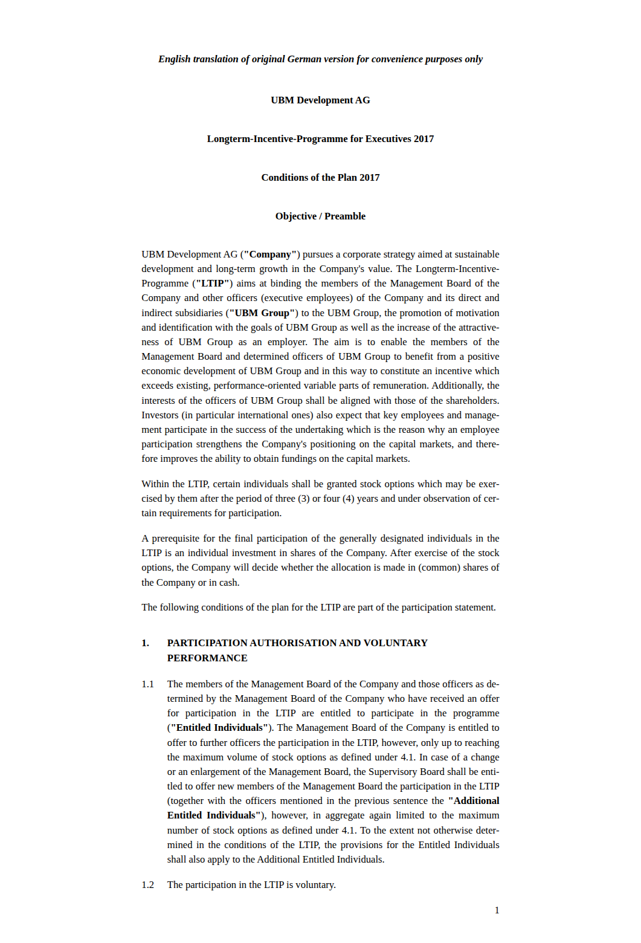English translation of original German version for convenience purposes only
UBM Development AG
Longterm-Incentive-Programme for Executives 2017
Conditions of the Plan 2017
Objective / Preamble
UBM Development AG ("Company") pursues a corporate strategy aimed at sustainable development and long-term growth in the Company's value. The Longterm-Incentive-Programme ("LTIP") aims at binding the members of the Management Board of the Company and other officers (executive employees) of the Company and its direct and indirect subsidiaries ("UBM Group") to the UBM Group, the promotion of motivation and identification with the goals of UBM Group as well as the increase of the attractiveness of UBM Group as an employer. The aim is to enable the members of the Management Board and determined officers of UBM Group to benefit from a positive economic development of UBM Group and in this way to constitute an incentive which exceeds existing, performance-oriented variable parts of remuneration. Additionally, the interests of the officers of UBM Group shall be aligned with those of the shareholders. Investors (in particular international ones) also expect that key employees and management participate in the success of the undertaking which is the reason why an employee participation strengthens the Company's positioning on the capital markets, and therefore improves the ability to obtain fundings on the capital markets.
Within the LTIP, certain individuals shall be granted stock options which may be exercised by them after the period of three (3) or four (4) years and under observation of certain requirements for participation.
A prerequisite for the final participation of the generally designated individuals in the LTIP is an individual investment in shares of the Company. After exercise of the stock options, the Company will decide whether the allocation is made in (common) shares of the Company or in cash.
The following conditions of the plan for the LTIP are part of the participation statement.
1. PARTICIPATION AUTHORISATION AND VOLUNTARY PERFORMANCE
1.1 The members of the Management Board of the Company and those officers as determined by the Management Board of the Company who have received an offer for participation in the LTIP are entitled to participate in the programme ("Entitled Individuals"). The Management Board of the Company is entitled to offer to further officers the participation in the LTIP, however, only up to reaching the maximum volume of stock options as defined under 4.1. In case of a change or an enlargement of the Management Board, the Supervisory Board shall be entitled to offer new members of the Management Board the participation in the LTIP (together with the officers mentioned in the previous sentence the "Additional Entitled Individuals"), however, in aggregate again limited to the maximum number of stock options as defined under 4.1. To the extent not otherwise determined in the conditions of the LTIP, the provisions for the Entitled Individuals shall also apply to the Additional Entitled Individuals.
1.2 The participation in the LTIP is voluntary.
1